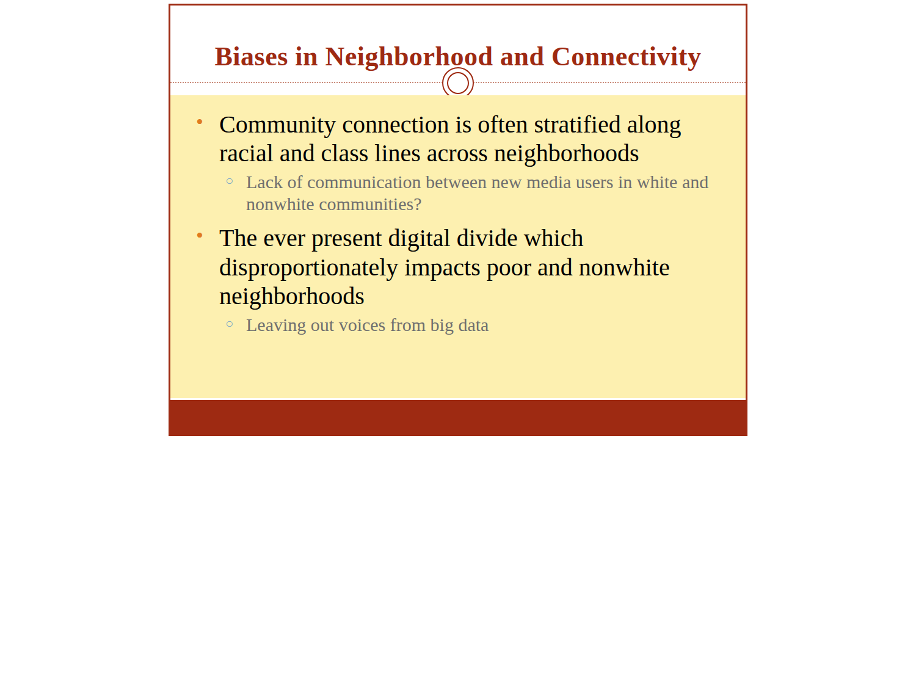Biases in Neighborhood and Connectivity
Community connection is often stratified along racial and class lines across neighborhoods
Lack of communication between new media users in white and nonwhite communities?
The ever present digital divide which disproportionately impacts poor and nonwhite neighborhoods
Leaving out voices from big data